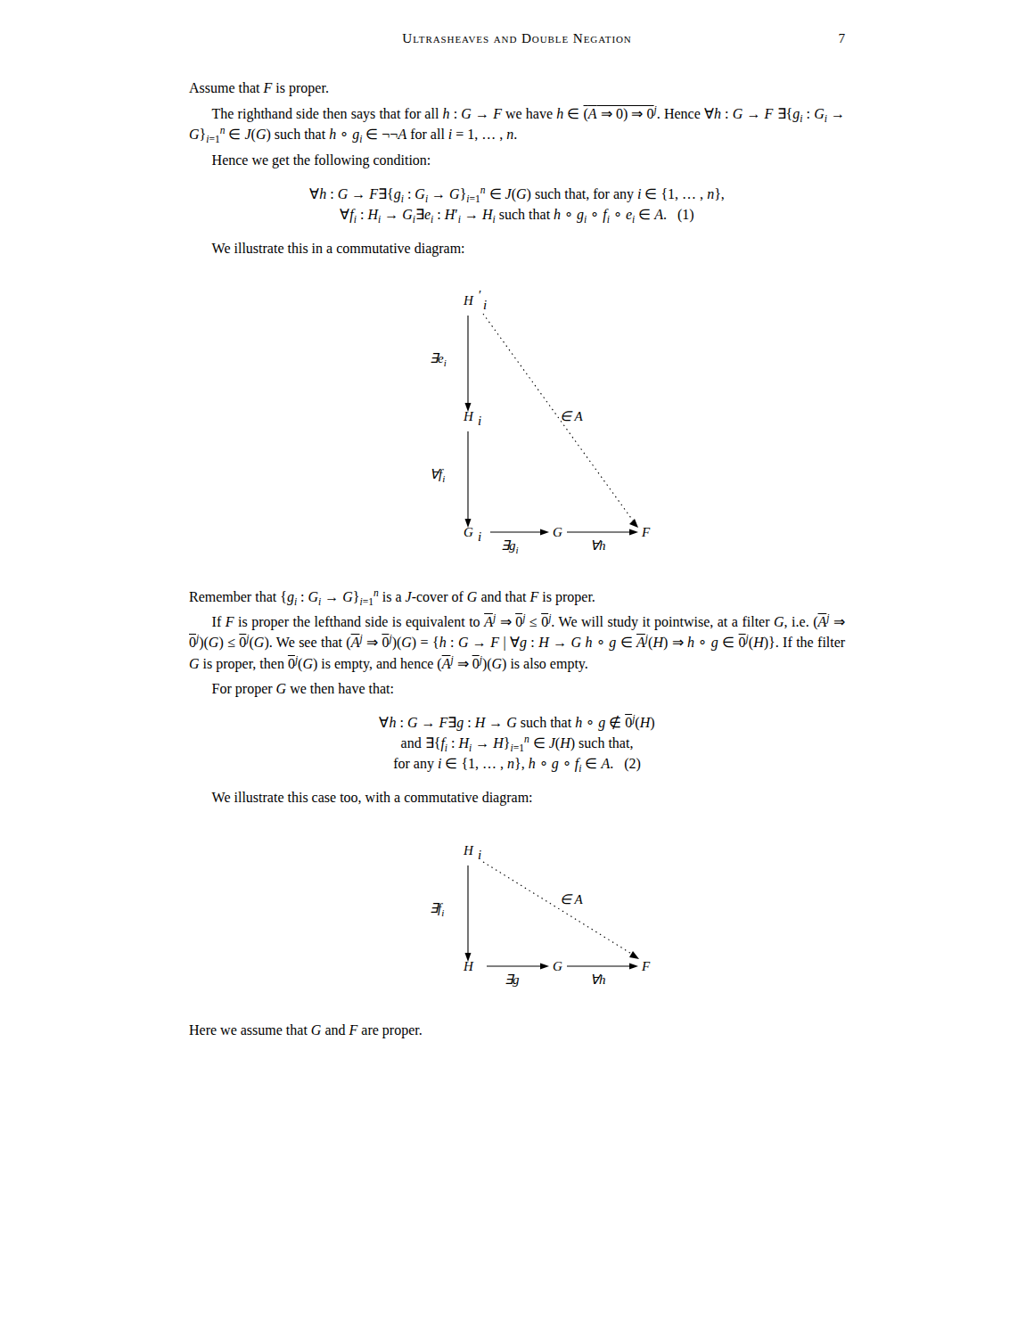Ultrasheaves and Double Negation 7
Assume that F is proper.
The righthand side then says that for all h : G → F we have h ∈ (A ⇒ 0) ⇒ 0j. Hence ∀h : G → F ∃{gi : Gi → G}i=1n ∈ J(G) such that h ∘ gi ∈ ¬¬A for all i = 1, … , n.
Hence we get the following condition:
∀h : G → F∃{gi : Gi → G}i=1n ∈ J(G) such that, for any i ∈ {1, … , n}, ∀fi : Hi → Gi∃ei : H′i → Hi such that h ∘ gi ∘ fi ∘ ei ∈ A. (1)
We illustrate this in a commutative diagram:
H ′ i H i G i G F ∃ei ∀fi ∃gi ∀h ∈ A
Remember that {gi : Gi → G}i=1n is a J-cover of G and that F is proper.
If F is proper the lefthand side is equivalent to Aj ⇒ 0j ≤ 0j. We will study it pointwise, at a filter G, i.e. (Aj ⇒ 0j)(G) ≤ 0j(G). We see that (Aj ⇒ 0j)(G) = {h : G → F | ∀g : H → G h ∘ g ∈ Aj(H) ⇒ h ∘ g ∈ 0j(H)}. If the filter G is proper, then 0j(G) is empty, and hence (Aj ⇒ 0j)(G) is also empty.
For proper G we then have that:
∀h : G → F∃g : H → G such that h ∘ g ∉ 0j(H) and ∃{fi : Hi → H}i=1n ∈ J(H) such that, for any i ∈ {1, … , n}, h ∘ g ∘ fi ∈ A. (2)
We illustrate this case too, with a commutative diagram:
H i H G F ∃fi ∃g ∀h ∈ A
Here we assume that G and F are proper.